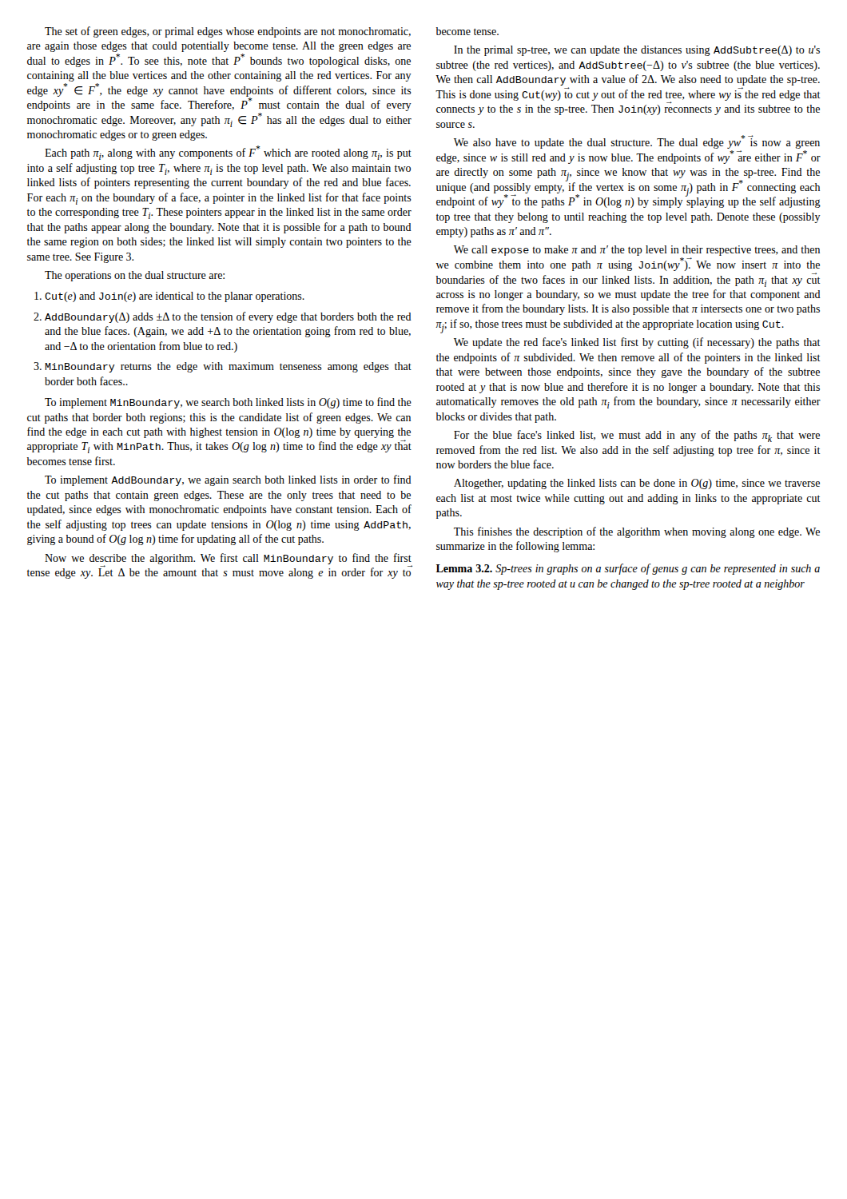The set of green edges, or primal edges whose endpoints are not monochromatic, are again those edges that could potentially become tense. All the green edges are dual to edges in P*. To see this, note that P* bounds two topological disks, one containing all the blue vertices and the other containing all the red vertices. For any edge xy* ∈ F*, the edge xy cannot have endpoints of different colors, since its endpoints are in the same face. Therefore, P* must contain the dual of every monochromatic edge. Moreover, any path πi ∈ P* has all the edges dual to either monochromatic edges or to green edges.
Each path πi, along with any components of F* which are rooted along πi, is put into a self adjusting top tree Ti, where πi is the top level path. We also maintain two linked lists of pointers representing the current boundary of the red and blue faces. For each πi on the boundary of a face, a pointer in the linked list for that face points to the corresponding tree Ti. These pointers appear in the linked list in the same order that the paths appear along the boundary. Note that it is possible for a path to bound the same region on both sides; the linked list will simply contain two pointers to the same tree. See Figure 3.
The operations on the dual structure are:
Cut(e) and Join(e) are identical to the planar operations.
AddBoundary(Δ) adds ±Δ to the tension of every edge that borders both the red and the blue faces. (Again, we add +Δ to the orientation going from red to blue, and −Δ to the orientation from blue to red.)
MinBoundary returns the edge with maximum tenseness among edges that border both faces..
To implement MinBoundary, we search both linked lists in O(g) time to find the cut paths that border both regions; this is the candidate list of green edges. We can find the edge in each cut path with highest tension in O(log n) time by querying the appropriate Ti with MinPath. Thus, it takes O(g log n) time to find the edge →xy that becomes tense first.
To implement AddBoundary, we again search both linked lists in order to find the cut paths that contain green edges. These are the only trees that need to be updated, since edges with monochromatic endpoints have constant tension. Each of the self adjusting top trees can update tensions in O(log n) time using AddPath, giving a bound of O(g log n) time for updating all of the cut paths.
Now we describe the algorithm. We first call MinBoundary to find the first tense edge →xy. Let Δ be the amount that s must move along e in order for →xy to become tense.
In the primal sp-tree, we can update the distances using AddSubtree(Δ) to u's subtree (the red vertices), and AddSubtree(−Δ) to v's subtree (the blue vertices). We then call AddBoundary with a value of 2Δ. We also need to update the sp-tree. This is done using Cut(→wy) to cut y out of the red tree, where →wy is the red edge that connects y to the s in the sp-tree. Then Join(→xy) reconnects y and its subtree to the source s.
We also have to update the dual structure. The dual edge →yw* is now a green edge, since w is still red and y is now blue. The endpoints of →wy* are either in F* or are directly on some path πj, since we know that wy was in the sp-tree. Find the unique (and possibly empty, if the vertex is on some πj) path in F* connecting each endpoint of →wy* to the paths P* in O(log n) by simply splaying up the self adjusting top tree that they belong to until reaching the top level path. Denote these (possibly empty) paths as π′ and π″.
We call expose to make π and π′ the top level in their respective trees, and then we combine them into one path π using Join(→wy*). We now insert π into the boundaries of the two faces in our linked lists. In addition, the path πi that →xy cut across is no longer a boundary, so we must update the tree for that component and remove it from the boundary lists. It is also possible that π intersects one or two paths πj; if so, those trees must be subdivided at the appropriate location using Cut.
We update the red face's linked list first by cutting (if necessary) the paths that the endpoints of π subdivided. We then remove all of the pointers in the linked list that were between those endpoints, since they gave the boundary of the subtree rooted at y that is now blue and therefore it is no longer a boundary. Note that this automatically removes the old path πi from the boundary, since π necessarily either blocks or divides that path.
For the blue face's linked list, we must add in any of the paths πk that were removed from the red list. We also add in the self adjusting top tree for π, since it now borders the blue face.
Altogether, updating the linked lists can be done in O(g) time, since we traverse each list at most twice while cutting out and adding in links to the appropriate cut paths.
This finishes the description of the algorithm when moving along one edge. We summarize in the following lemma:
Lemma 3.2. Sp-trees in graphs on a surface of genus g can be represented in such a way that the sp-tree rooted at u can be changed to the sp-tree rooted at a neighbor